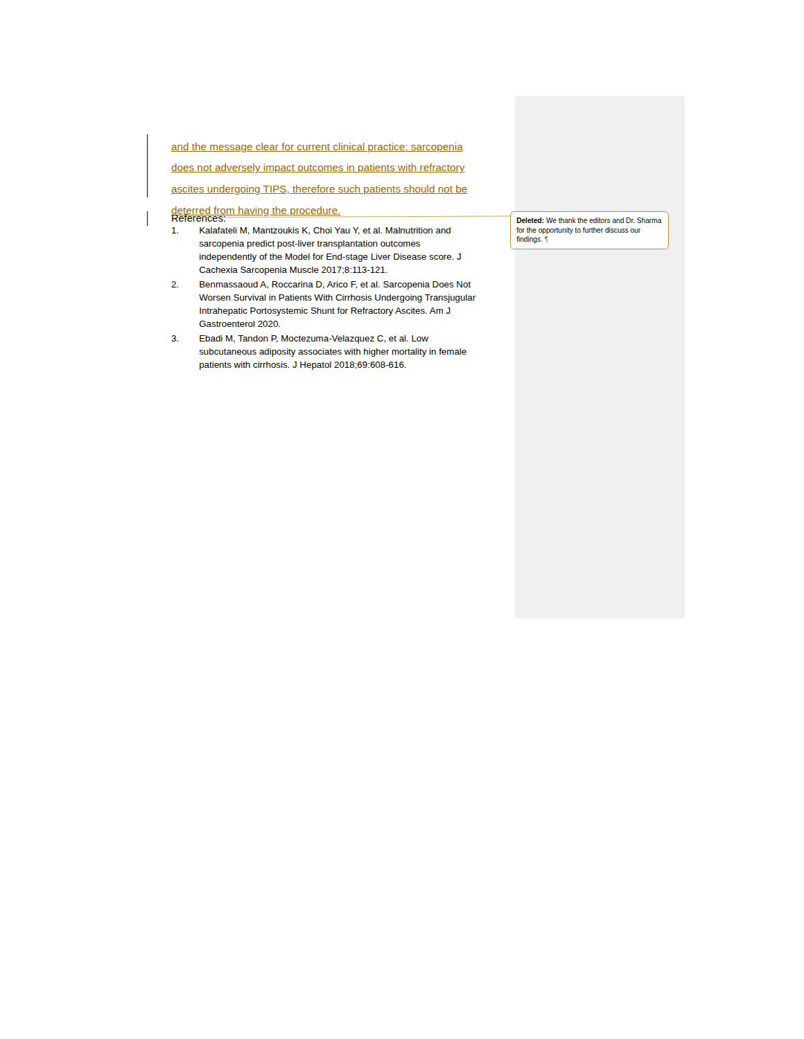and the message clear for current clinical practice: sarcopenia does not adversely impact outcomes in patients with refractory ascites undergoing TIPS, therefore such patients should not be deterred from having the procedure.
References:
1. Kalafateli M, Mantzoukis K, Choi Yau Y, et al. Malnutrition and sarcopenia predict post-liver transplantation outcomes independently of the Model for End-stage Liver Disease score. J Cachexia Sarcopenia Muscle 2017;8:113-121.
2. Benmassaoud A, Roccarina D, Arico F, et al. Sarcopenia Does Not Worsen Survival in Patients With Cirrhosis Undergoing Transjugular Intrahepatic Portosystemic Shunt for Refractory Ascites. Am J Gastroenterol 2020.
3. Ebadi M, Tandon P, Moctezuma-Velazquez C, et al. Low subcutaneous adiposity associates with higher mortality in female patients with cirrhosis. J Hepatol 2018;69:608-616.
Deleted: We thank the editors and Dr. Sharma for the opportunity to further discuss our findings. ¶